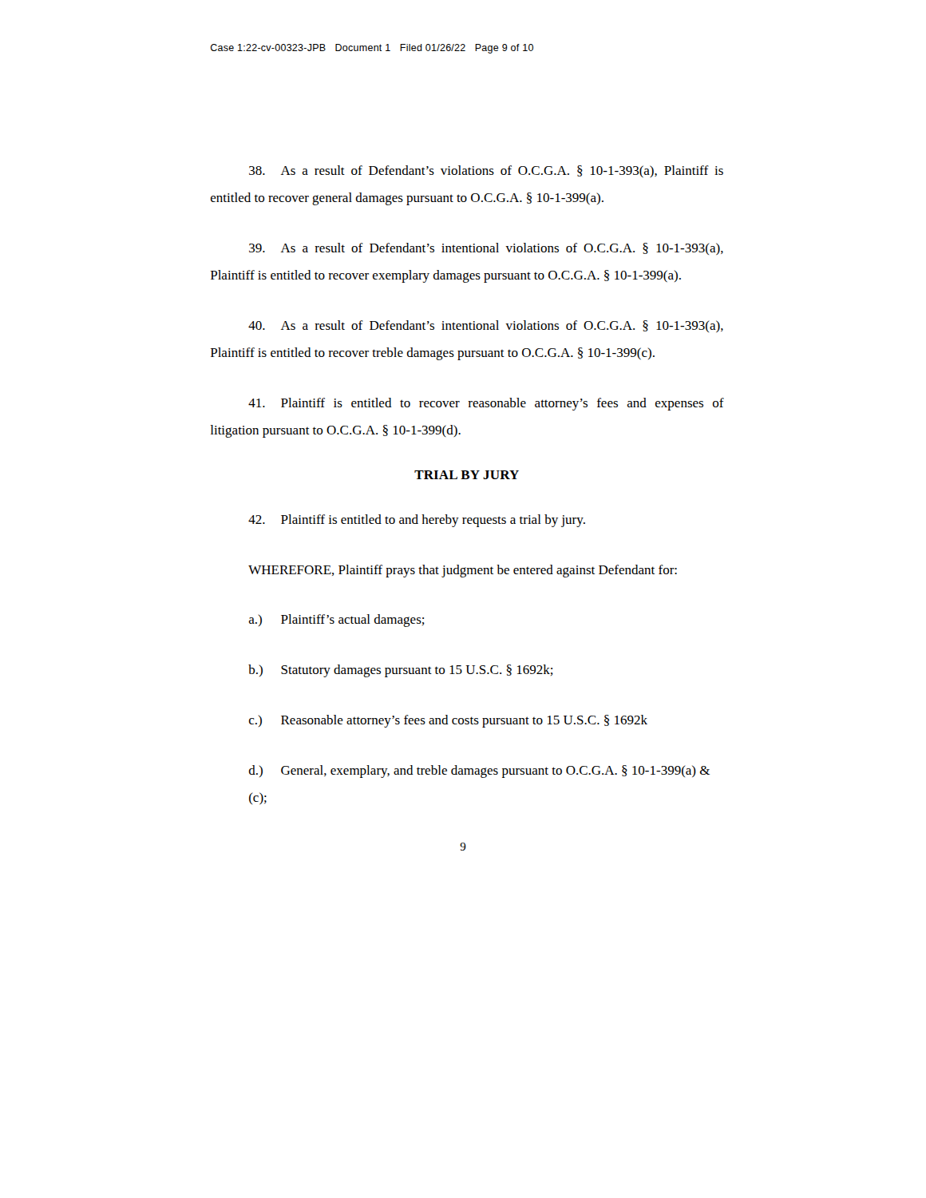Case 1:22-cv-00323-JPB Document 1 Filed 01/26/22 Page 9 of 10
38. As a result of Defendant’s violations of O.C.G.A. § 10-1-393(a), Plaintiff is entitled to recover general damages pursuant to O.C.G.A. § 10-1-399(a).
39. As a result of Defendant’s intentional violations of O.C.G.A. § 10-1-393(a), Plaintiff is entitled to recover exemplary damages pursuant to O.C.G.A. § 10-1-399(a).
40. As a result of Defendant’s intentional violations of O.C.G.A. § 10-1-393(a), Plaintiff is entitled to recover treble damages pursuant to O.C.G.A. § 10-1-399(c).
41. Plaintiff is entitled to recover reasonable attorney’s fees and expenses of litigation pursuant to O.C.G.A. § 10-1-399(d).
TRIAL BY JURY
42. Plaintiff is entitled to and hereby requests a trial by jury.
WHEREFORE, Plaintiff prays that judgment be entered against Defendant for:
a.) Plaintiff’s actual damages;
b.) Statutory damages pursuant to 15 U.S.C. § 1692k;
c.) Reasonable attorney’s fees and costs pursuant to 15 U.S.C. § 1692k
d.) General, exemplary, and treble damages pursuant to O.C.G.A. § 10-1-399(a) & (c);
9